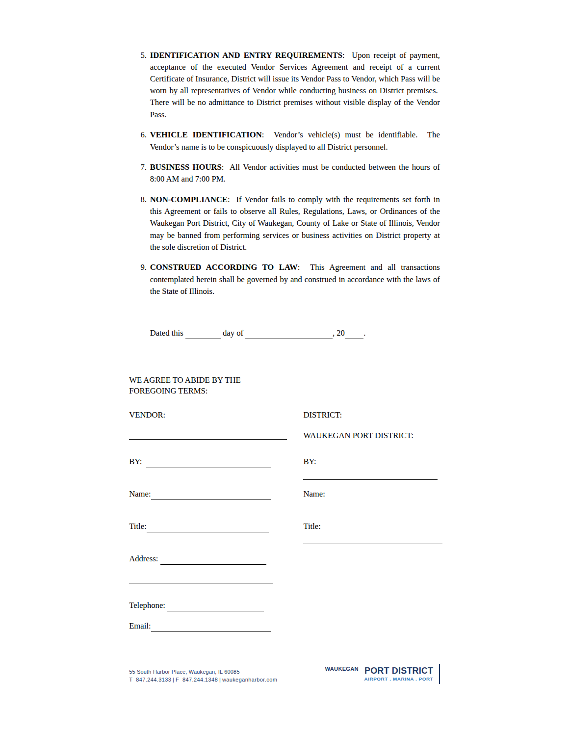5. IDENTIFICATION AND ENTRY REQUIREMENTS: Upon receipt of payment, acceptance of the executed Vendor Services Agreement and receipt of a current Certificate of Insurance, District will issue its Vendor Pass to Vendor, which Pass will be worn by all representatives of Vendor while conducting business on District premises. There will be no admittance to District premises without visible display of the Vendor Pass.
6. VEHICLE IDENTIFICATION: Vendor’s vehicle(s) must be identifiable. The Vendor’s name is to be conspicuously displayed to all District personnel.
7. BUSINESS HOURS: All Vendor activities must be conducted between the hours of 8:00 AM and 7:00 PM.
8. NON-COMPLIANCE: If Vendor fails to comply with the requirements set forth in this Agreement or fails to observe all Rules, Regulations, Laws, or Ordinances of the Waukegan Port District, City of Waukegan, County of Lake or State of Illinois, Vendor may be banned from performing services or business activities on District property at the sole discretion of District.
9. CONSTRUED ACCORDING TO LAW: This Agreement and all transactions contemplated herein shall be governed by and construed in accordance with the laws of the State of Illinois.
Dated this day of , 20 .
WE AGREE TO ABIDE BY THE
FOREGOING TERMS:
| VENDOR: | DISTRICT: |
| | WAUKEGAN PORT DISTRICT: |
| BY: | BY: |
| Name: | Name: |
| Title: | Title: |
| Address: | |
| Telephone: | |
| Email: | |
55 South Harbor Place, Waukegan, IL 60085
T 847.244.3133|F 847.244.1348|waukeganharbor.com
WAUKEGAN
PORT DISTRICT AIRPORT . MARINA . PORT